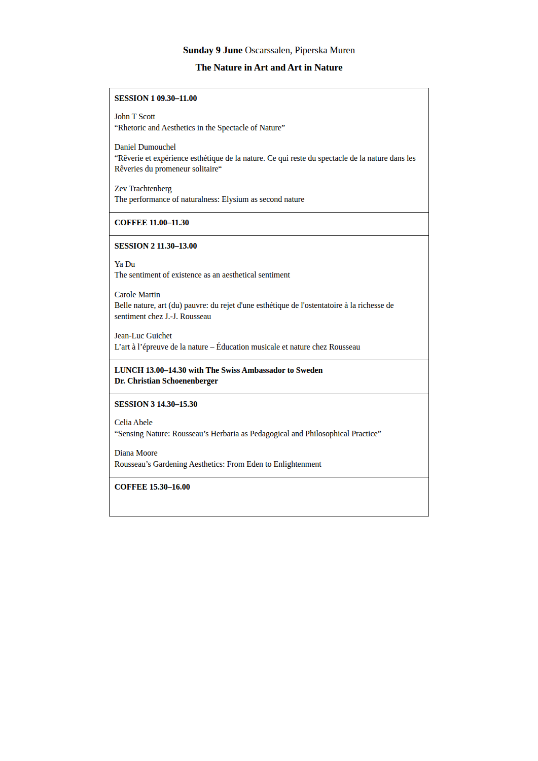Sunday 9 June Oscarssalen, Piperska Muren
The Nature in Art and Art in Nature
| SESSION 1 09.30–11.00 John T Scott “Rhetoric and Aesthetics in the Spectacle of Nature” Daniel Dumouchel “Rêverie et expérience esthétique de la nature. Ce qui reste du spectacle de la nature dans les Rêveries du promeneur solitaire“ Zev Trachtenberg The performance of naturalness: Elysium as second nature |
| COFFEE 11.00–11.30 |
| SESSION 2 11.30–13.00 Ya Du The sentiment of existence as an aesthetical sentiment Carole Martin Belle nature, art (du) pauvre: du rejet d'une esthétique de l'ostentatoire à la richesse de sentiment chez J.-J. Rousseau Jean-Luc Guichet L’art à l’épreuve de la nature – Éducation musicale et nature chez Rousseau |
| LUNCH 13.00–14.30 with The Swiss Ambassador to Sweden Dr. Christian Schoenenberger |
| SESSION 3 14.30–15.30 Celia Abele “Sensing Nature: Rousseau’s Herbaria as Pedagogical and Philosophical Practice” Diana Moore Rousseau’s Gardening Aesthetics: From Eden to Enlightenment |
| COFFEE 15.30–16.00 |